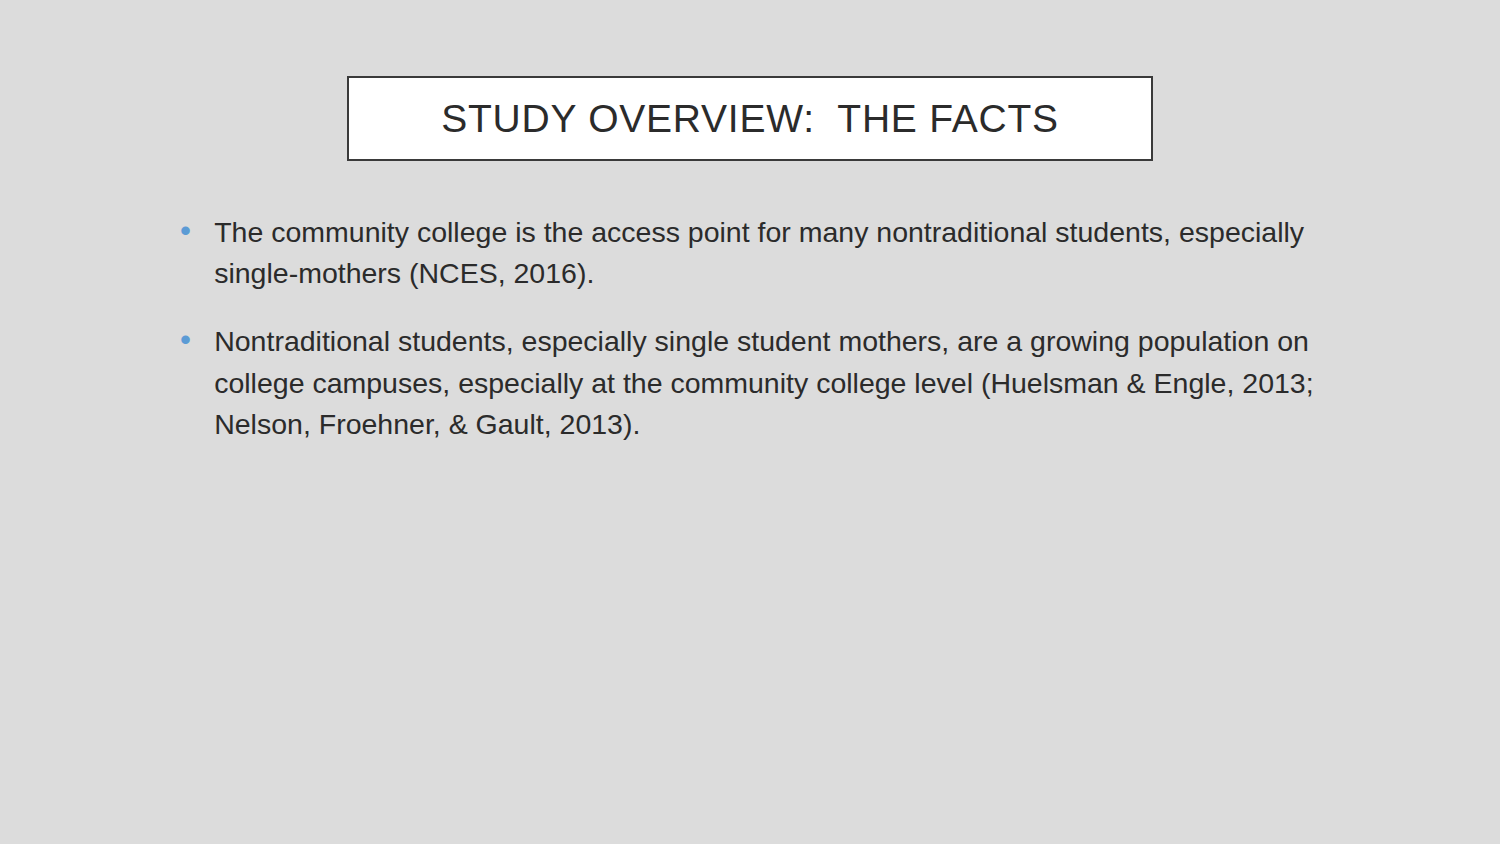Study Overview: The Facts
The community college is the access point for many nontraditional students, especially single-mothers (NCES, 2016).
Nontraditional students, especially single student mothers, are a growing population on college campuses, especially at the community college level (Huelsman & Engle, 2013; Nelson, Froehner, & Gault, 2013).